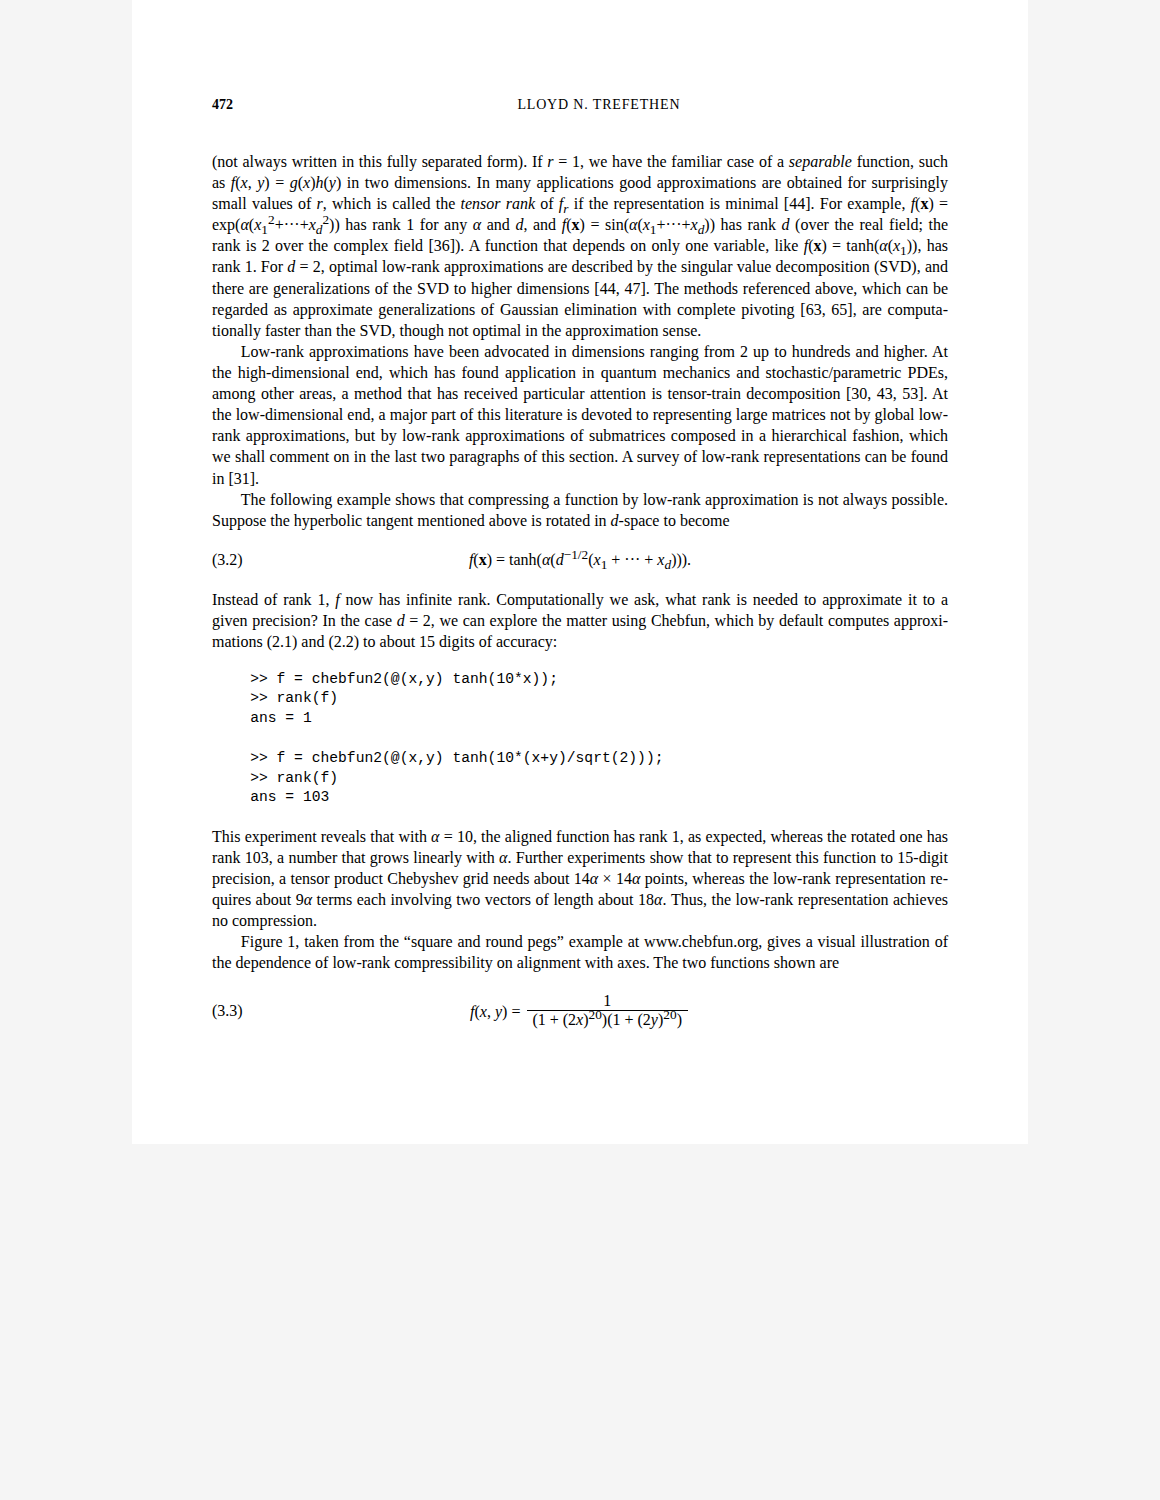472 Lloyd N. Trefethen
(not always written in this fully separated form). If r = 1, we have the familiar case of a separable function, such as f(x, y) = g(x)h(y) in two dimensions. In many applications good approximations are obtained for surprisingly small values of r, which is called the tensor rank of fr if the representation is minimal [44]. For example, f(x) = exp(α(x12+···+xd2)) has rank 1 for any α and d, and f(x) = sin(α(x1+···+xd)) has rank d (over the real field; the rank is 2 over the complex field [36]). A function that depends on only one variable, like f(x) = tanh(α(x1)), has rank 1. For d = 2, optimal low-rank approximations are described by the singular value decomposition (SVD), and there are generalizations of the SVD to higher dimensions [44, 47]. The methods referenced above, which can be regarded as approximate generalizations of Gaussian elimination with complete pivoting [63, 65], are computationally faster than the SVD, though not optimal in the approximation sense.
Low-rank approximations have been advocated in dimensions ranging from 2 up to hundreds and higher. At the high-dimensional end, which has found application in quantum mechanics and stochastic/parametric PDEs, among other areas, a method that has received particular attention is tensor-train decomposition [30, 43, 53]. At the low-dimensional end, a major part of this literature is devoted to representing large matrices not by global low-rank approximations, but by low-rank approximations of submatrices composed in a hierarchical fashion, which we shall comment on in the last two paragraphs of this section. A survey of low-rank representations can be found in [31].
The following example shows that compressing a function by low-rank approximation is not always possible. Suppose the hyperbolic tangent mentioned above is rotated in d-space to become
(3.2) f(x) = tanh(α(d−1/2(x1 + ··· + xd))).
Instead of rank 1, f now has infinite rank. Computationally we ask, what rank is needed to approximate it to a given precision? In the case d = 2, we can explore the matter using Chebfun, which by default computes approximations (2.1) and (2.2) to about 15 digits of accuracy:
>> f = chebfun2(@(x,y) tanh(10*x));
>> rank(f)
ans = 1

>> f = chebfun2(@(x,y) tanh(10*(x+y)/sqrt(2)));
>> rank(f)
ans = 103
This experiment reveals that with α = 10, the aligned function has rank 1, as expected, whereas the rotated one has rank 103, a number that grows linearly with α. Further experiments show that to represent this function to 15-digit precision, a tensor product Chebyshev grid needs about 14α × 14α points, whereas the low-rank representation requires about 9α terms each involving two vectors of length about 18α. Thus, the low-rank representation achieves no compression.
Figure 1, taken from the “square and round pegs” example at www.chebfun.org, gives a visual illustration of the dependence of low-rank compressibility on alignment with axes. The two functions shown are
(3.3) f(x, y) = 1(1 + (2x)20)(1 + (2y)20)